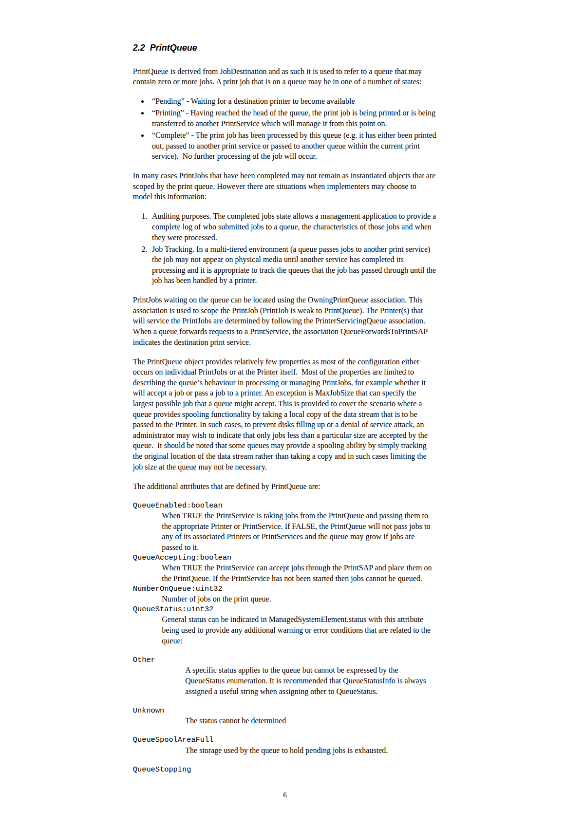2.2 PrintQueue
PrintQueue is derived from JobDestination and as such it is used to refer to a queue that may contain zero or more jobs. A print job that is on a queue may be in one of a number of states:
“Pending” - Waiting for a destination printer to become available
“Printing” - Having reached the head of the queue, the print job is being printed or is being transferred to another PrintService which will manage it from this point on.
“Complete” - The print job has been processed by this queue (e.g. it has either been printed out, passed to another print service or passed to another queue within the current print service). No further processing of the job will occur.
In many cases PrintJobs that have been completed may not remain as instantiated objects that are scoped by the print queue. However there are situations when implementers may choose to model this information:
Auditing purposes. The completed jobs state allows a management application to provide a complete log of who submitted jobs to a queue, the characteristics of those jobs and when they were processed.
Job Tracking. In a multi-tiered environment (a queue passes jobs to another print service) the job may not appear on physical media until another service has completed its processing and it is appropriate to track the queues that the job has passed through until the job has been handled by a printer.
PrintJobs waiting on the queue can be located using the OwningPrintQueue association. This association is used to scope the PrintJob (PrintJob is weak to PrintQueue). The Printer(s) that will service the PrintJobs are determined by following the PrinterServicingQueue association. When a queue forwards requests to a PrintService, the association QueueForwardsToPrintSAP indicates the destination print service.
The PrintQueue object provides relatively few properties as most of the configuration either occurs on individual PrintJobs or at the Printer itself. Most of the properties are limited to describing the queue’s behaviour in processing or managing PrintJobs, for example whether it will accept a job or pass a job to a printer. An exception is MaxJobSize that can specify the largest possible job that a queue might accept. This is provided to cover the scenario where a queue provides spooling functionality by taking a local copy of the data stream that is to be passed to the Printer. In such cases, to prevent disks filling up or a denial of service attack, an administrator may wish to indicate that only jobs less than a particular size are accepted by the queue. It should be noted that some queues may provide a spooling ability by simply tracking the original location of the data stream rather than taking a copy and in such cases limiting the job size at the queue may not be necessary.
The additional attributes that are defined by PrintQueue are:
QueueEnabled:boolean
When TRUE the PrintService is taking jobs from the PrintQueue and passing them to the appropriate Printer or PrintService. If FALSE, the PrintQueue will not pass jobs to any of its associated Printers or PrintServices and the queue may grow if jobs are passed to it.
QueueAccepting:boolean
When TRUE the PrintService can accept jobs through the PrintSAP and place them on the PrintQueue. If the PrintService has not been started then jobs cannot be queued.
NumberOnQueue:uint32
Number of jobs on the print queue.
QueueStatus:uint32
General status can be indicated in ManagedSystemElement.status with this attribute being used to provide any additional warning or error conditions that are related to the queue:
Other
A specific status applies to the queue but cannot be expressed by the QueueStatus enumeration. It is recommended that QueueStatusInfo is always assigned a useful string when assigning other to QueueStatus.
Unknown
The status cannot be determined
QueueSpoolAreaFull
The storage used by the queue to hold pending jobs is exhausted.
QueueStopping
6